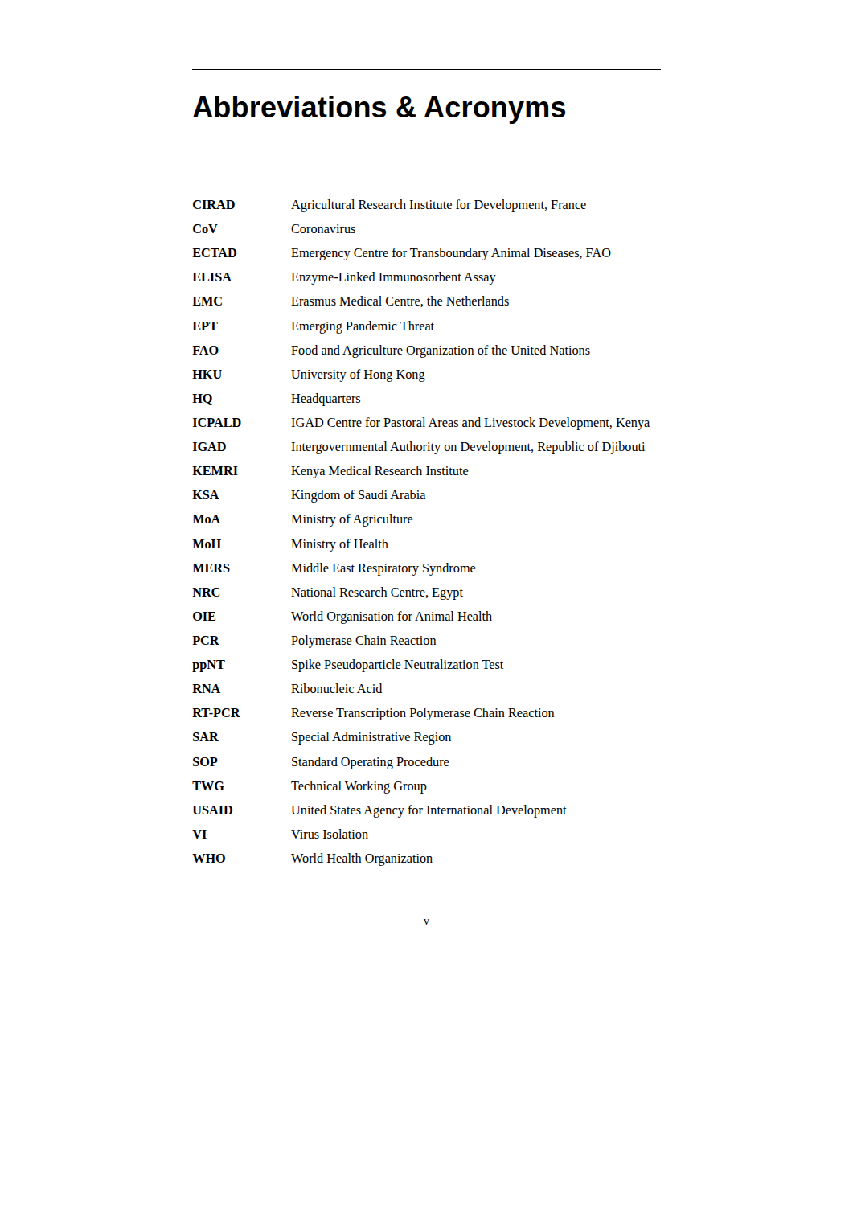Abbreviations & Acronyms
CIRAD
Agricultural Research Institute for Development, France
CoV
Coronavirus
ECTAD
Emergency Centre for Transboundary Animal Diseases, FAO
ELISA
Enzyme-Linked Immunosorbent Assay
EMC
Erasmus Medical Centre, the Netherlands
EPT
Emerging Pandemic Threat
FAO
Food and Agriculture Organization of the United Nations
HKU
University of Hong Kong
HQ
Headquarters
ICPALD
IGAD Centre for Pastoral Areas and Livestock Development, Kenya
IGAD
Intergovernmental Authority on Development, Republic of Djibouti
KEMRI
Kenya Medical Research Institute
KSA
Kingdom of Saudi Arabia
MoA
Ministry of Agriculture
MoH
Ministry of Health
MERS
Middle East Respiratory Syndrome
NRC
National Research Centre, Egypt
OIE
World Organisation for Animal Health
PCR
Polymerase Chain Reaction
ppNT
Spike Pseudoparticle Neutralization Test
RNA
Ribonucleic Acid
RT-PCR
Reverse Transcription Polymerase Chain Reaction
SAR
Special Administrative Region
SOP
Standard Operating Procedure
TWG
Technical Working Group
USAID
United States Agency for International Development
VI
Virus Isolation
WHO
World Health Organization
v